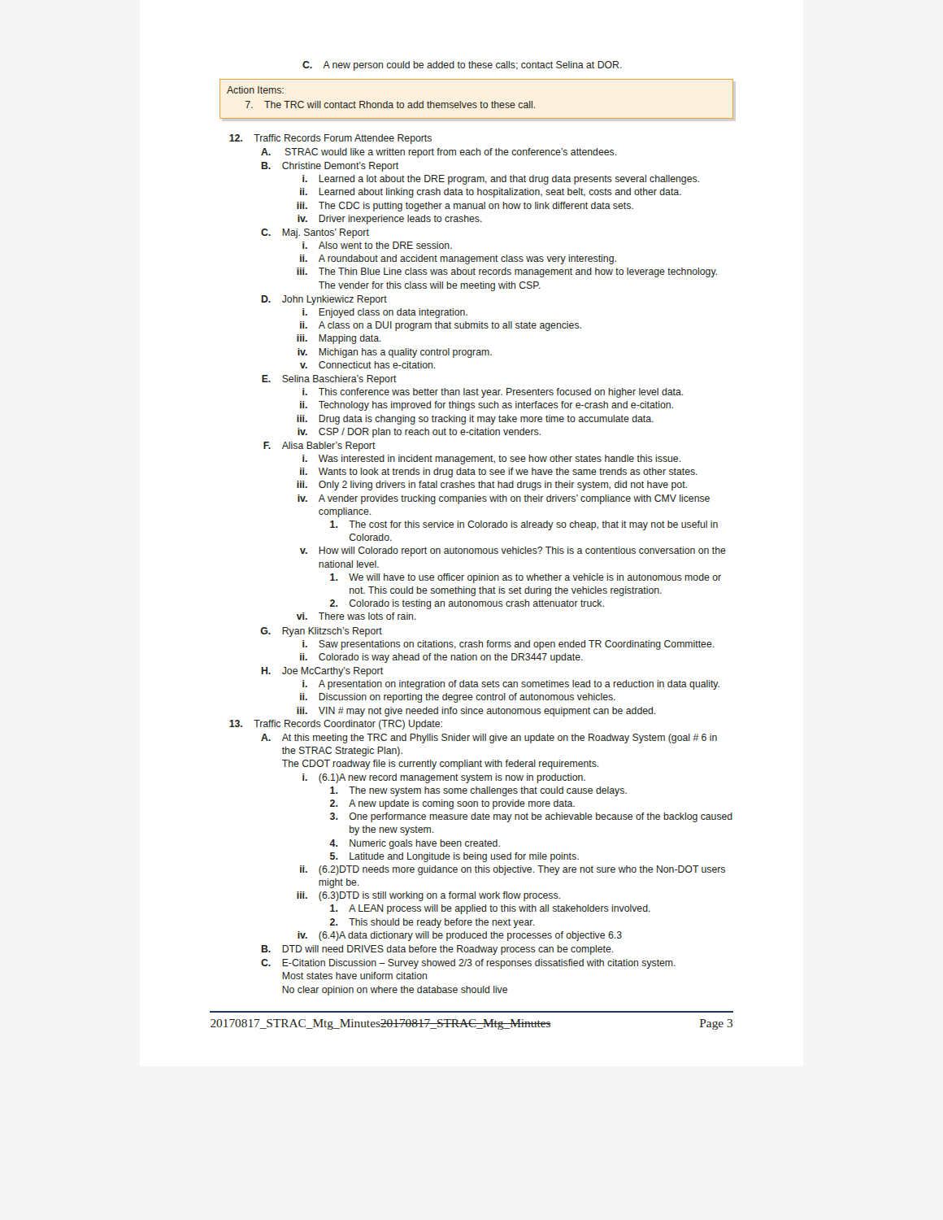C.
A new person could be added to these calls; contact Selina at DOR.
Action Items:
7.
The TRC will contact Rhonda to add themselves to these call.
12.
Traffic Records Forum Attendee Reports
A.
STRAC would like a written report from each of the conference’s attendees.
B.
Christine Demont’s Report
i.
Learned a lot about the DRE program, and that drug data presents several challenges.
ii.
Learned about linking crash data to hospitalization, seat belt, costs and other data.
iii.
The CDC is putting together a manual on how to link different data sets.
iv.
Driver inexperience leads to crashes.
C.
Maj. Santos’ Report
i.
Also went to the DRE session.
ii.
A roundabout and accident management class was very interesting.
iii.
The Thin Blue Line class was about records management and how to leverage technology. The vender for this class will be meeting with CSP.
D.
John Lynkiewicz Report
i.
Enjoyed class on data integration.
ii.
A class on a DUI program that submits to all state agencies.
iii.
Mapping data.
iv.
Michigan has a quality control program.
v.
Connecticut has e-citation.
E.
Selina Baschiera’s Report
i.
This conference was better than last year. Presenters focused on higher level data.
ii.
Technology has improved for things such as interfaces for e-crash and e-citation.
iii.
Drug data is changing so tracking it may take more time to accumulate data.
iv.
CSP / DOR plan to reach out to e-citation venders.
F.
Alisa Babler’s Report
i.
Was interested in incident management, to see how other states handle this issue.
ii.
Wants to look at trends in drug data to see if we have the same trends as other states.
iii.
Only 2 living drivers in fatal crashes that had drugs in their system, did not have pot.
iv.
A vender provides trucking companies with on their drivers’ compliance with CMV license compliance.
1.
The cost for this service in Colorado is already so cheap, that it may not be useful in Colorado.
v.
How will Colorado report on autonomous vehicles? This is a contentious conversation on the national level.
1.
We will have to use officer opinion as to whether a vehicle is in autonomous mode or not. This could be something that is set during the vehicles registration.
2.
Colorado is testing an autonomous crash attenuator truck.
vi.
There was lots of rain.
G.
Ryan Klitzsch’s Report
i.
Saw presentations on citations, crash forms and open ended TR Coordinating Committee.
ii.
Colorado is way ahead of the nation on the DR3447 update.
H.
Joe McCarthy’s Report
i.
A presentation on integration of data sets can sometimes lead to a reduction in data quality.
ii.
Discussion on reporting the degree control of autonomous vehicles.
iii.
VIN # may not give needed info since autonomous equipment can be added.
13.
Traffic Records Coordinator (TRC) Update:
A.
At this meeting the TRC and Phyllis Snider will give an update on the Roadway System (goal # 6 in the STRAC Strategic Plan).
The CDOT roadway file is currently compliant with federal requirements.
i.
(6.1)A new record management system is now in production.
1.
The new system has some challenges that could cause delays.
2.
A new update is coming soon to provide more data.
3.
One performance measure date may not be achievable because of the backlog caused by the new system.
4.
Numeric goals have been created.
5.
Latitude and Longitude is being used for mile points.
ii.
(6.2)DTD needs more guidance on this objective. They are not sure who the Non-DOT users might be.
iii.
(6.3)DTD is still working on a formal work flow process.
1.
A LEAN process will be applied to this with all stakeholders involved.
2.
This should be ready before the next year.
iv.
(6.4)A data dictionary will be produced the processes of objective 6.3
B.
DTD will need DRIVES data before the Roadway process can be complete.
C.
E-Citation Discussion – Survey showed 2/3 of responses dissatisfied with citation system.
Most states have uniform citation
No clear opinion on where the database should live
20170817_STRAC_Mtg_Minutes20170817_STRAC_Mtg_Minutes
Page 3